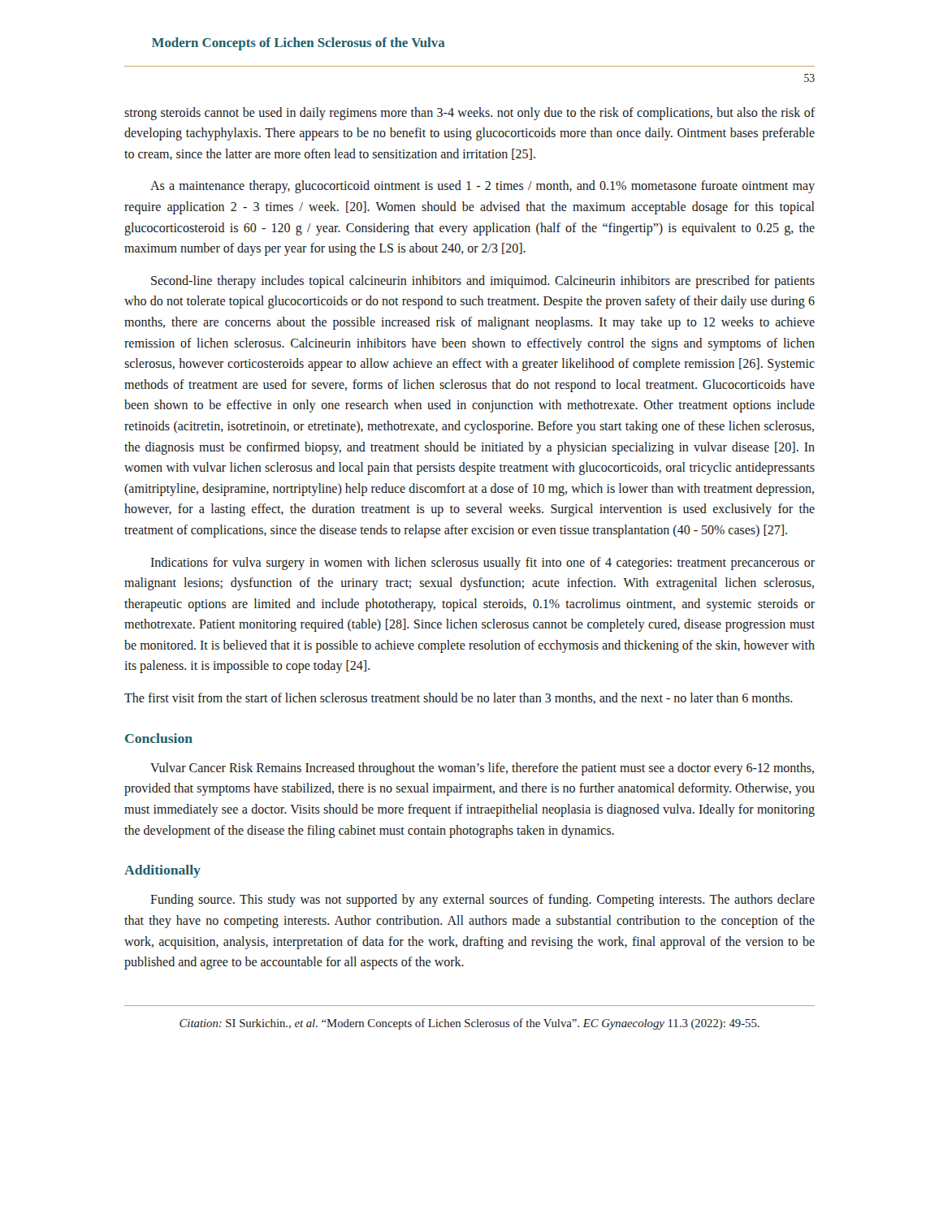Modern Concepts of Lichen Sclerosus of the Vulva
53
strong steroids cannot be used in daily regimens more than 3-4 weeks. not only due to the risk of complications, but also the risk of developing tachyphylaxis. There appears to be no benefit to using glucocorticoids more than once daily. Ointment bases preferable to cream, since the latter are more often lead to sensitization and irritation [25].
As a maintenance therapy, glucocorticoid ointment is used 1 - 2 times / month, and 0.1% mometasone furoate ointment may require application 2 - 3 times / week. [20]. Women should be advised that the maximum acceptable dosage for this topical glucocorticosteroid is 60 - 120 g / year. Considering that every application (half of the “fingertip”) is equivalent to 0.25 g, the maximum number of days per year for using the LS is about 240, or 2/3 [20].
Second-line therapy includes topical calcineurin inhibitors and imiquimod. Calcineurin inhibitors are prescribed for patients who do not tolerate topical glucocorticoids or do not respond to such treatment. Despite the proven safety of their daily use during 6 months, there are concerns about the possible increased risk of malignant neoplasms. It may take up to 12 weeks to achieve remission of lichen sclerosus. Calcineurin inhibitors have been shown to effectively control the signs and symptoms of lichen sclerosus, however corticosteroids appear to allow achieve an effect with a greater likelihood of complete remission [26]. Systemic methods of treatment are used for severe, forms of lichen sclerosus that do not respond to local treatment. Glucocorticoids have been shown to be effective in only one research when used in conjunction with methotrexate. Other treatment options include retinoids (acitretin, isotretinoin, or etretinate), methotrexate, and cyclosporine. Before you start taking one of these lichen sclerosus, the diagnosis must be confirmed biopsy, and treatment should be initiated by a physician specializing in vulvar disease [20]. In women with vulvar lichen sclerosus and local pain that persists despite treatment with glucocorticoids, oral tricyclic antidepressants (amitriptyline, desipramine, nortriptyline) help reduce discomfort at a dose of 10 mg, which is lower than with treatment depression, however, for a lasting effect, the duration treatment is up to several weeks. Surgical intervention is used exclusively for the treatment of complications, since the disease tends to relapse after excision or even tissue transplantation (40 - 50% cases) [27].
Indications for vulva surgery in women with lichen sclerosus usually fit into one of 4 categories: treatment precancerous or malignant lesions; dysfunction of the urinary tract; sexual dysfunction; acute infection. With extragenital lichen sclerosus, therapeutic options are limited and include phototherapy, topical steroids, 0.1% tacrolimus ointment, and systemic steroids or methotrexate. Patient monitoring required (table) [28]. Since lichen sclerosus cannot be completely cured, disease progression must be monitored. It is believed that it is possible to achieve complete resolution of ecchymosis and thickening of the skin, however with its paleness. it is impossible to cope today [24].
The first visit from the start of lichen sclerosus treatment should be no later than 3 months, and the next - no later than 6 months.
Conclusion
Vulvar Cancer Risk Remains Increased throughout the woman’s life, therefore the patient must see a doctor every 6-12 months, provided that symptoms have stabilized, there is no sexual impairment, and there is no further anatomical deformity. Otherwise, you must immediately see a doctor. Visits should be more frequent if intraepithelial neoplasia is diagnosed vulva. Ideally for monitoring the development of the disease the filing cabinet must contain photographs taken in dynamics.
Additionally
Funding source. This study was not supported by any external sources of funding. Competing interests. The authors declare that they have no competing interests. Author contribution. All authors made a substantial contribution to the conception of the work, acquisition, analysis, interpretation of data for the work, drafting and revising the work, final approval of the version to be published and agree to be accountable for all aspects of the work.
Citation: SI Surkichin., et al. “Modern Concepts of Lichen Sclerosus of the Vulva”. EC Gynaecology 11.3 (2022): 49-55.